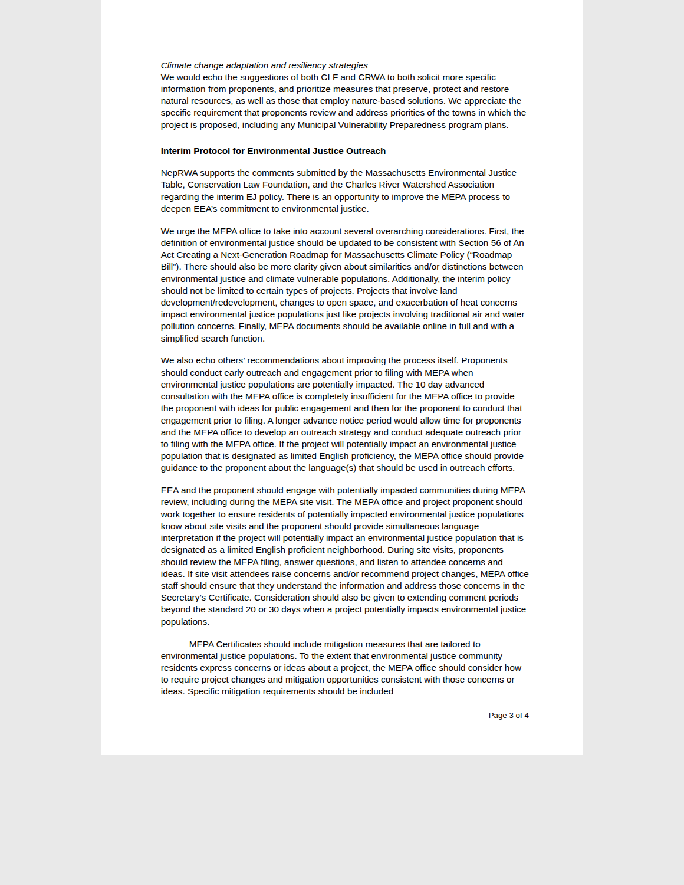Climate change adaptation and resiliency strategies
We would echo the suggestions of both CLF and CRWA to both solicit more specific information from proponents, and prioritize measures that preserve, protect and restore natural resources, as well as those that employ nature-based solutions. We appreciate the specific requirement that proponents review and address priorities of the towns in which the project is proposed, including any Municipal Vulnerability Preparedness program plans.
Interim Protocol for Environmental Justice Outreach
NepRWA supports the comments submitted by the Massachusetts Environmental Justice Table, Conservation Law Foundation, and the Charles River Watershed Association regarding the interim EJ policy. There is an opportunity to improve the MEPA process to deepen EEA’s commitment to environmental justice.
We urge the MEPA office to take into account several overarching considerations. First, the definition of environmental justice should be updated to be consistent with Section 56 of An Act Creating a Next-Generation Roadmap for Massachusetts Climate Policy (“Roadmap Bill”). There should also be more clarity given about similarities and/or distinctions between environmental justice and climate vulnerable populations. Additionally, the interim policy should not be limited to certain types of projects. Projects that involve land development/redevelopment, changes to open space, and exacerbation of heat concerns impact environmental justice populations just like projects involving traditional air and water pollution concerns. Finally, MEPA documents should be available online in full and with a simplified search function.
We also echo others’ recommendations about improving the process itself. Proponents should conduct early outreach and engagement prior to filing with MEPA when environmental justice populations are potentially impacted. The 10 day advanced consultation with the MEPA office is completely insufficient for the MEPA office to provide the proponent with ideas for public engagement and then for the proponent to conduct that engagement prior to filing. A longer advance notice period would allow time for proponents and the MEPA office to develop an outreach strategy and conduct adequate outreach prior to filing with the MEPA office. If the project will potentially impact an environmental justice population that is designated as limited English proficiency, the MEPA office should provide guidance to the proponent about the language(s) that should be used in outreach efforts.
EEA and the proponent should engage with potentially impacted communities during MEPA review, including during the MEPA site visit. The MEPA office and project proponent should work together to ensure residents of potentially impacted environmental justice populations know about site visits and the proponent should provide simultaneous language interpretation if the project will potentially impact an environmental justice population that is designated as a limited English proficient neighborhood. During site visits, proponents should review the MEPA filing, answer questions, and listen to attendee concerns and ideas. If site visit attendees raise concerns and/or recommend project changes, MEPA office staff should ensure that they understand the information and address those concerns in the Secretary’s Certificate. Consideration should also be given to extending comment periods beyond the standard 20 or 30 days when a project potentially impacts environmental justice populations.
MEPA Certificates should include mitigation measures that are tailored to environmental justice populations. To the extent that environmental justice community residents express concerns or ideas about a project, the MEPA office should consider how to require project changes and mitigation opportunities consistent with those concerns or ideas. Specific mitigation requirements should be included
Page 3 of 4